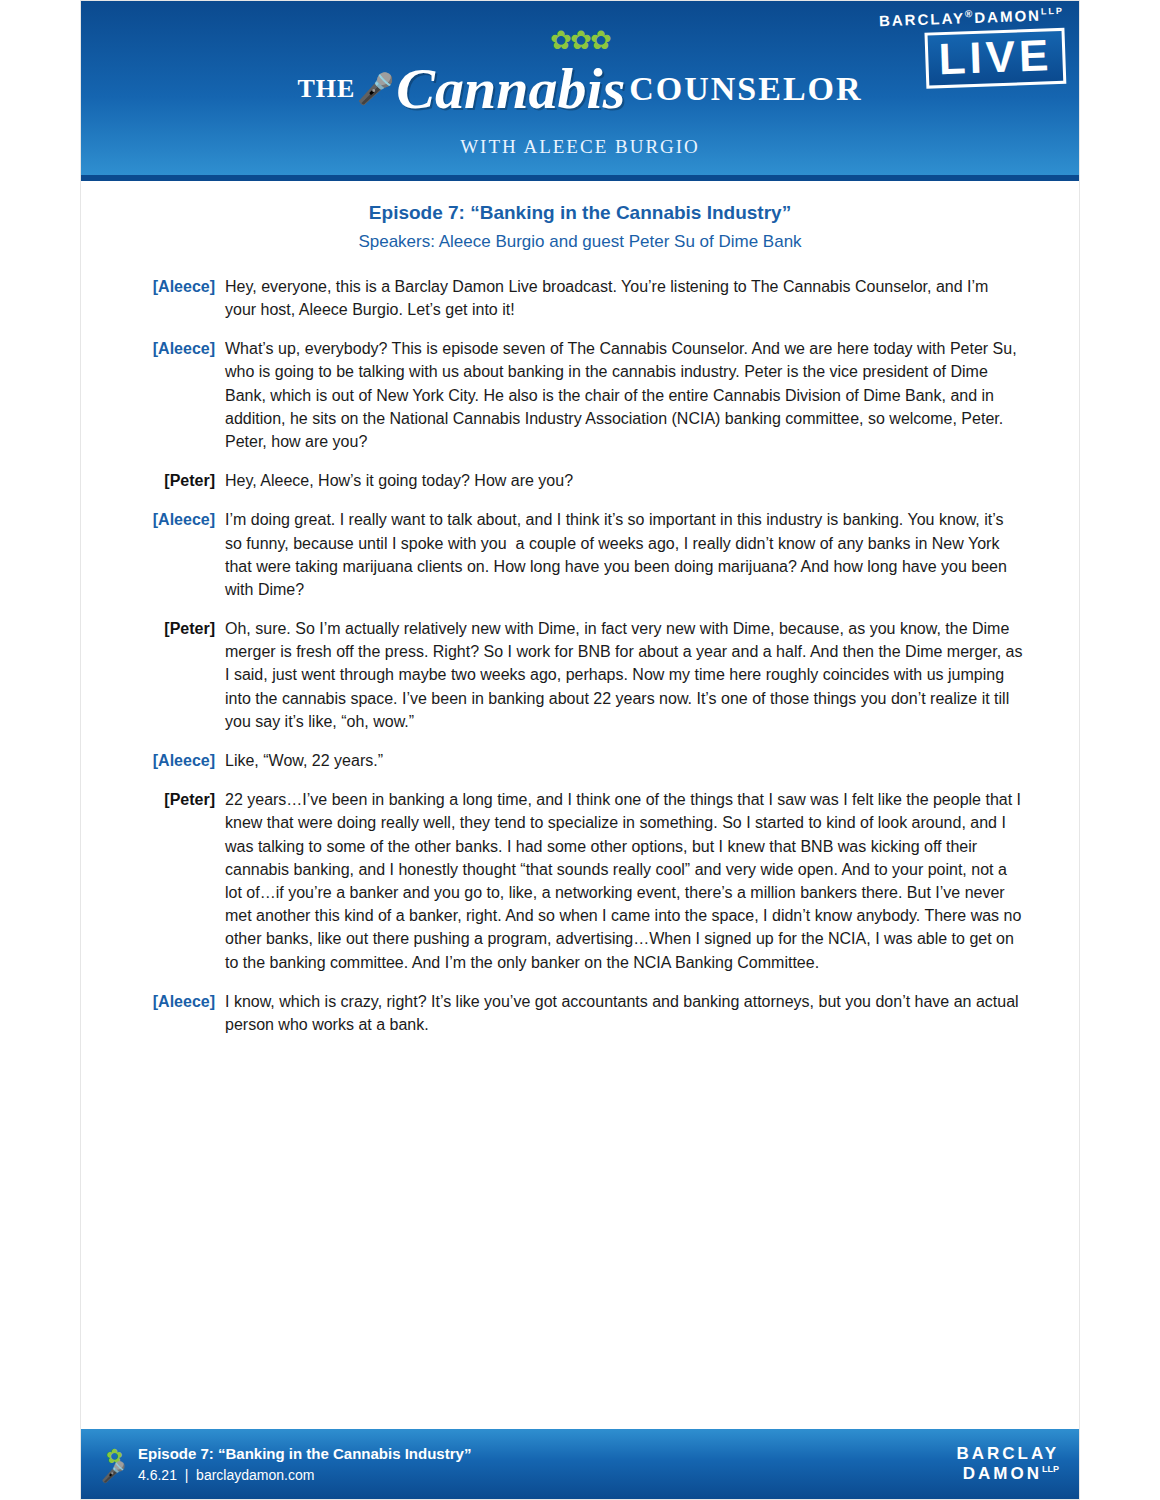BARCLAY®DAMONLLP
LIVE
✿✿✿
The🎤Cannabis Counselor
With Aleece Burgio
Episode 7: “Banking in the Cannabis Industry”
Speakers: Aleece Burgio and guest Peter Su of Dime Bank
[Aleece]
Hey, everyone, this is a Barclay Damon Live broadcast. You’re listening to The Cannabis Counselor, and I’m your host, Aleece Burgio. Let’s get into it!
[Aleece]
What’s up, everybody? This is episode seven of The Cannabis Counselor. And we are here today with Peter Su, who is going to be talking with us about banking in the cannabis industry. Peter is the vice president of Dime Bank, which is out of New York City. He also is the chair of the entire Cannabis Division of Dime Bank, and in addition, he sits on the National Cannabis Industry Association (NCIA) banking committee, so welcome, Peter. Peter, how are you?
[Peter]
Hey, Aleece, How’s it going today? How are you?
[Aleece]
I’m doing great. I really want to talk about, and I think it’s so important in this industry is banking. You know, it’s so funny, because until I spoke with you a couple of weeks ago, I really didn’t know of any banks in New York that were taking marijuana clients on. How long have you been doing marijuana? And how long have you been with Dime?
[Peter]
Oh, sure. So I’m actually relatively new with Dime, in fact very new with Dime, because, as you know, the Dime merger is fresh off the press. Right? So I work for BNB for about a year and a half. And then the Dime merger, as I said, just went through maybe two weeks ago, perhaps. Now my time here roughly coincides with us jumping into the cannabis space. I’ve been in banking about 22 years now. It’s one of those things you don’t realize it till you say it’s like, “oh, wow.”
[Aleece]
Like, “Wow, 22 years.”
[Peter]
22 years…I’ve been in banking a long time, and I think one of the things that I saw was I felt like the people that I knew that were doing really well, they tend to specialize in something. So I started to kind of look around, and I was talking to some of the other banks. I had some other options, but I knew that BNB was kicking off their cannabis banking, and I honestly thought “that sounds really cool” and very wide open. And to your point, not a lot of…if you’re a banker and you go to, like, a networking event, there’s a million bankers there. But I’ve never met another this kind of a banker, right. And so when I came into the space, I didn’t know anybody. There was no other banks, like out there pushing a program, advertising…When I signed up for the NCIA, I was able to get on to the banking committee. And I’m the only banker on the NCIA Banking Committee.
[Aleece]
I know, which is crazy, right? It’s like you’ve got accountants and banking attorneys, but you don’t have an actual person who works at a bank.
✿
🎤
Episode 7: “Banking in the Cannabis Industry”
4.6.21 | barclaydamon.com
BARCLAY
DAMONLLP